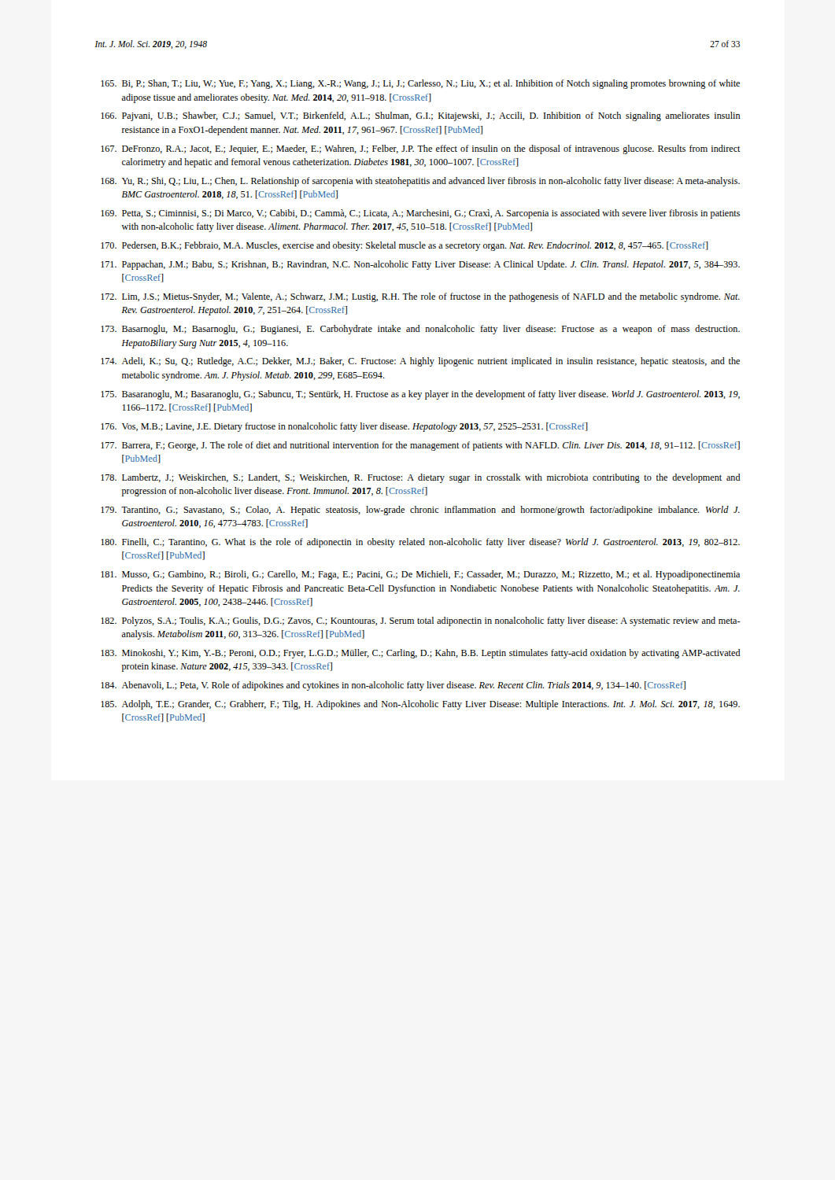Int. J. Mol. Sci. 2019, 20, 1948 27 of 33
Bi, P.; Shan, T.; Liu, W.; Yue, F.; Yang, X.; Liang, X.-R.; Wang, J.; Li, J.; Carlesso, N.; Liu, X.; et al. Inhibition of Notch signaling promotes browning of white adipose tissue and ameliorates obesity. Nat. Med. 2014, 20, 911–918. [CrossRef]
Pajvani, U.B.; Shawber, C.J.; Samuel, V.T.; Birkenfeld, A.L.; Shulman, G.I.; Kitajewski, J.; Accili, D. Inhibition of Notch signaling ameliorates insulin resistance in a FoxO1-dependent manner. Nat. Med. 2011, 17, 961–967. [CrossRef] [PubMed]
DeFronzo, R.A.; Jacot, E.; Jequier, E.; Maeder, E.; Wahren, J.; Felber, J.P. The effect of insulin on the disposal of intravenous glucose. Results from indirect calorimetry and hepatic and femoral venous catheterization. Diabetes 1981, 30, 1000–1007. [CrossRef]
Yu, R.; Shi, Q.; Liu, L.; Chen, L. Relationship of sarcopenia with steatohepatitis and advanced liver fibrosis in non-alcoholic fatty liver disease: A meta-analysis. BMC Gastroenterol. 2018, 18, 51. [CrossRef] [PubMed]
Petta, S.; Ciminnisi, S.; Di Marco, V.; Cabibi, D.; Cammà, C.; Licata, A.; Marchesini, G.; Craxì, A. Sarcopenia is associated with severe liver fibrosis in patients with non-alcoholic fatty liver disease. Aliment. Pharmacol. Ther. 2017, 45, 510–518. [CrossRef] [PubMed]
Pedersen, B.K.; Febbraio, M.A. Muscles, exercise and obesity: Skeletal muscle as a secretory organ. Nat. Rev. Endocrinol. 2012, 8, 457–465. [CrossRef]
Pappachan, J.M.; Babu, S.; Krishnan, B.; Ravindran, N.C. Non-alcoholic Fatty Liver Disease: A Clinical Update. J. Clin. Transl. Hepatol. 2017, 5, 384–393. [CrossRef]
Lim, J.S.; Mietus-Snyder, M.; Valente, A.; Schwarz, J.M.; Lustig, R.H. The role of fructose in the pathogenesis of NAFLD and the metabolic syndrome. Nat. Rev. Gastroenterol. Hepatol. 2010, 7, 251–264. [CrossRef]
Basarnoglu, M.; Basarnoglu, G.; Bugianesi, E. Carbohydrate intake and nonalcoholic fatty liver disease: Fructose as a weapon of mass destruction. HepatoBiliary Surg Nutr 2015, 4, 109–116.
Adeli, K.; Su, Q.; Rutledge, A.C.; Dekker, M.J.; Baker, C. Fructose: A highly lipogenic nutrient implicated in insulin resistance, hepatic steatosis, and the metabolic syndrome. Am. J. Physiol. Metab. 2010, 299, E685–E694.
Basaranoglu, M.; Basaranoglu, G.; Sabuncu, T.; Sentürk, H. Fructose as a key player in the development of fatty liver disease. World J. Gastroenterol. 2013, 19, 1166–1172. [CrossRef] [PubMed]
Vos, M.B.; Lavine, J.E. Dietary fructose in nonalcoholic fatty liver disease. Hepatology 2013, 57, 2525–2531. [CrossRef]
Barrera, F.; George, J. The role of diet and nutritional intervention for the management of patients with NAFLD. Clin. Liver Dis. 2014, 18, 91–112. [CrossRef] [PubMed]
Lambertz, J.; Weiskirchen, S.; Landert, S.; Weiskirchen, R. Fructose: A dietary sugar in crosstalk with microbiota contributing to the development and progression of non-alcoholic liver disease. Front. Immunol. 2017, 8. [CrossRef]
Tarantino, G.; Savastano, S.; Colao, A. Hepatic steatosis, low-grade chronic inflammation and hormone/growth factor/adipokine imbalance. World J. Gastroenterol. 2010, 16, 4773–4783. [CrossRef]
Finelli, C.; Tarantino, G. What is the role of adiponectin in obesity related non-alcoholic fatty liver disease? World J. Gastroenterol. 2013, 19, 802–812. [CrossRef] [PubMed]
Musso, G.; Gambino, R.; Biroli, G.; Carello, M.; Faga, E.; Pacini, G.; De Michieli, F.; Cassader, M.; Durazzo, M.; Rizzetto, M.; et al. Hypoadiponectinemia Predicts the Severity of Hepatic Fibrosis and Pancreatic Beta-Cell Dysfunction in Nondiabetic Nonobese Patients with Nonalcoholic Steatohepatitis. Am. J. Gastroenterol. 2005, 100, 2438–2446. [CrossRef]
Polyzos, S.A.; Toulis, K.A.; Goulis, D.G.; Zavos, C.; Kountouras, J. Serum total adiponectin in nonalcoholic fatty liver disease: A systematic review and meta-analysis. Metabolism 2011, 60, 313–326. [CrossRef] [PubMed]
Minokoshi, Y.; Kim, Y.-B.; Peroni, O.D.; Fryer, L.G.D.; Müller, C.; Carling, D.; Kahn, B.B. Leptin stimulates fatty-acid oxidation by activating AMP-activated protein kinase. Nature 2002, 415, 339–343. [CrossRef]
Abenavoli, L.; Peta, V. Role of adipokines and cytokines in non-alcoholic fatty liver disease. Rev. Recent Clin. Trials 2014, 9, 134–140. [CrossRef]
Adolph, T.E.; Grander, C.; Grabherr, F.; Tilg, H. Adipokines and Non-Alcoholic Fatty Liver Disease: Multiple Interactions. Int. J. Mol. Sci. 2017, 18, 1649. [CrossRef] [PubMed]